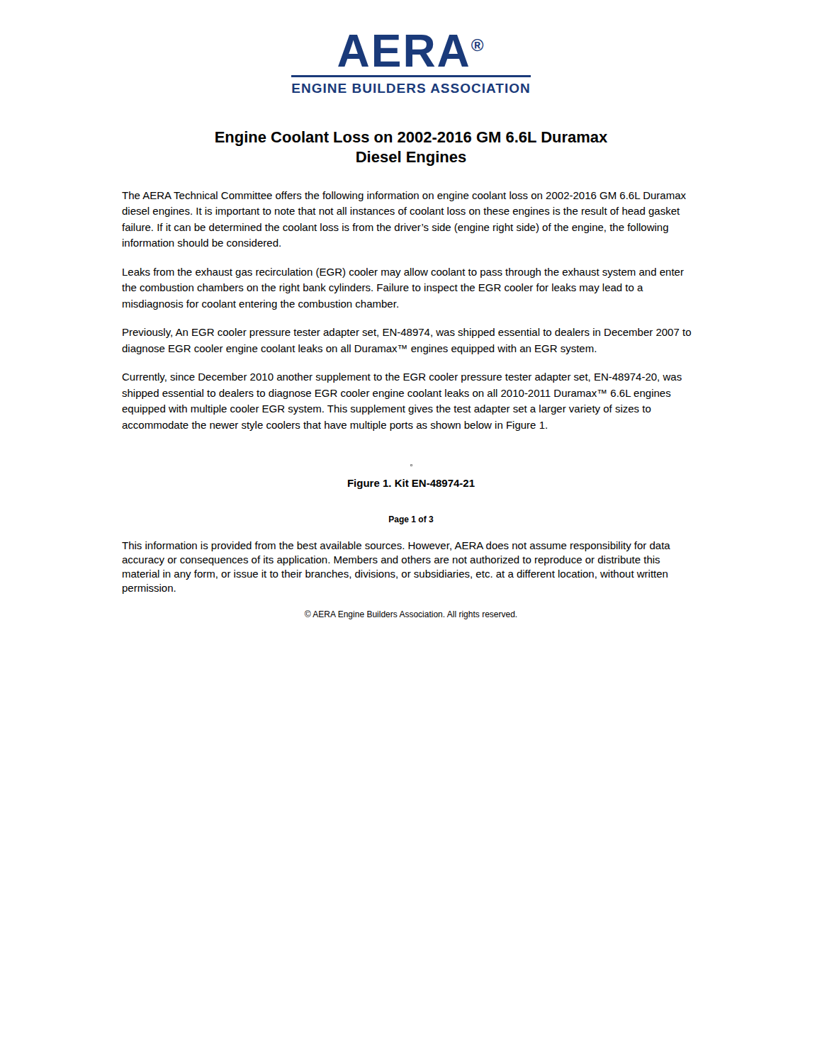AERA®
ENGINE BUILDERS ASSOCIATION
Engine Coolant Loss on 2002-2016 GM 6.6L Duramax
Diesel Engines
The AERA Technical Committee offers the following information on engine coolant loss on 2002-2016 GM 6.6L Duramax diesel engines. It is important to note that not all instances of coolant loss on these engines is the result of head gasket failure. If it can be determined the coolant loss is from the driver’s side (engine right side) of the engine, the following information should be considered.
Leaks from the exhaust gas recirculation (EGR) cooler may allow coolant to pass through the exhaust system and enter the combustion chambers on the right bank cylinders. Failure to inspect the EGR cooler for leaks may lead to a misdiagnosis for coolant entering the combustion chamber.
Previously, An EGR cooler pressure tester adapter set, EN-48974, was shipped essential to dealers in December 2007 to diagnose EGR cooler engine coolant leaks on all Duramax™ engines equipped with an EGR system.
Currently, since December 2010 another supplement to the EGR cooler pressure tester adapter set, EN-48974-20, was shipped essential to dealers to diagnose EGR cooler engine coolant leaks on all 2010-2011 Duramax™ 6.6L engines equipped with multiple cooler EGR system. This supplement gives the test adapter set a larger variety of sizes to accommodate the newer style coolers that have multiple ports as shown below in Figure 1.
Figure 1. Kit EN-48974-21
Page 1 of 3
This information is provided from the best available sources. However, AERA does not assume responsibility for data accuracy or consequences of its application. Members and others are not authorized to reproduce or distribute this material in any form, or issue it to their branches, divisions, or subsidiaries, etc. at a different location, without written permission.
© AERA Engine Builders Association. All rights reserved.